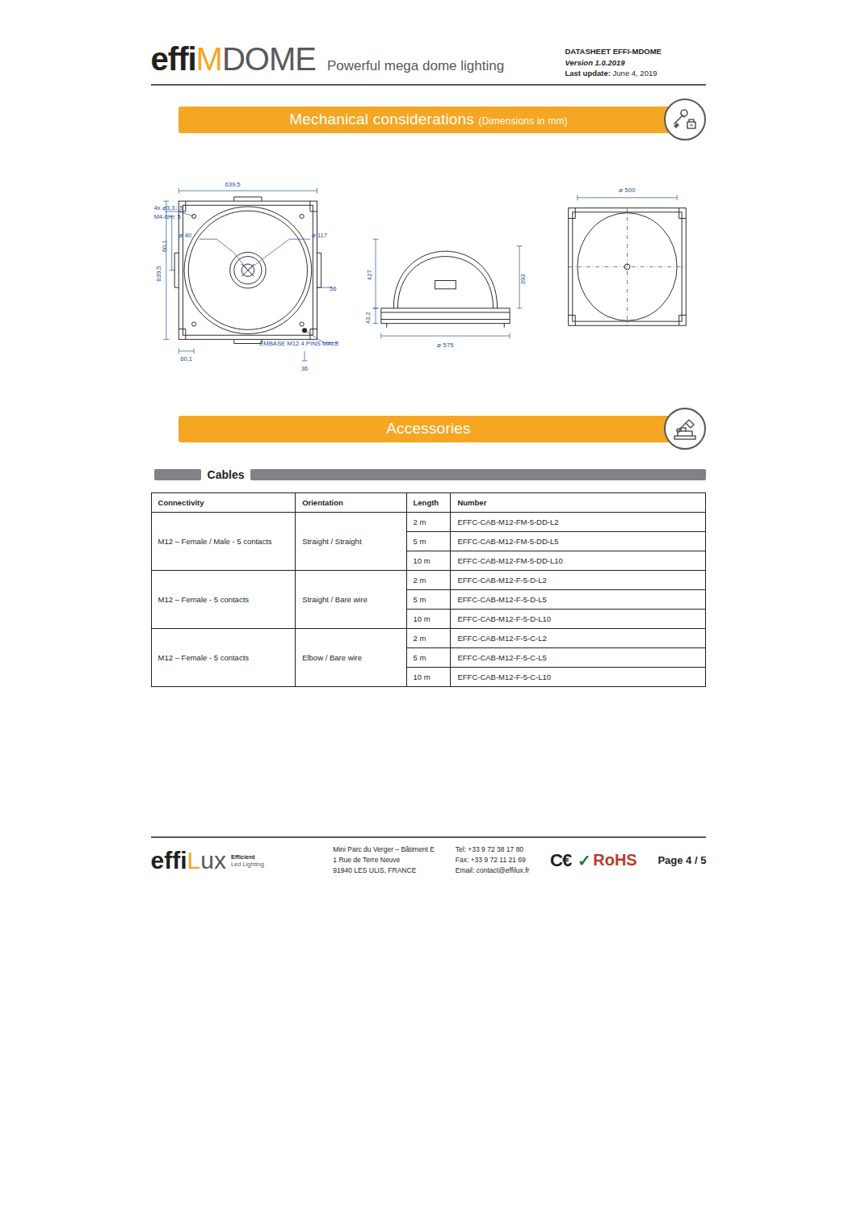effi MDOME
Powerful mega dome lighting
DATASHEET EFFI-MDOME
Version 1.0.2019
Last update: June 4, 2019
Mechanical considerations (Dimensions in mm)
639,5 639,5 60,1 36 60,1 ⌀ 117 ⌀ 40 4x ⌀3,3↓ 5 M4-6H↓ 5 56 EMBASE M12 4 PINS MALE 427 393 43,2 ⌀ 575 ⌀ 500
Accessories
Cables
| Connectivity | Orientation | Length | Number |
| --- | --- | --- | --- |
| M12 – Female / Male - 5 contacts | Straight / Straight | 2 m | EFFC-CAB-M12-FM-5-DD-L2 |
| 5 m | EFFC-CAB-M12-FM-5-DD-L5 |
| 10 m | EFFC-CAB-M12-FM-5-DD-L10 |
| M12 – Female - 5 contacts | Straight / Bare wire | 2 m | EFFC-CAB-M12-F-5-D-L2 |
| 5 m | EFFC-CAB-M12-F-5-D-L5 |
| 10 m | EFFC-CAB-M12-F-5-D-L10 |
| M12 – Female - 5 contacts | Elbow / Bare wire | 2 m | EFFC-CAB-M12-F-5-C-L2 |
| 5 m | EFFC-CAB-M12-F-5-C-L5 |
| 10 m | EFFC-CAB-M12-F-5-C-L10 |
effi Lux
Efficient
Led Lighting
Mini Parc du Verger – Bâtiment E
1 Rue de Terre Neuve
91940 LES ULIS, FRANCE
Tel: +33 9 72 38 17 80
Fax: +33 9 72 11 21 69
Email: contact@effilux.fr
C€ ✓RoHS
Page 4 / 5